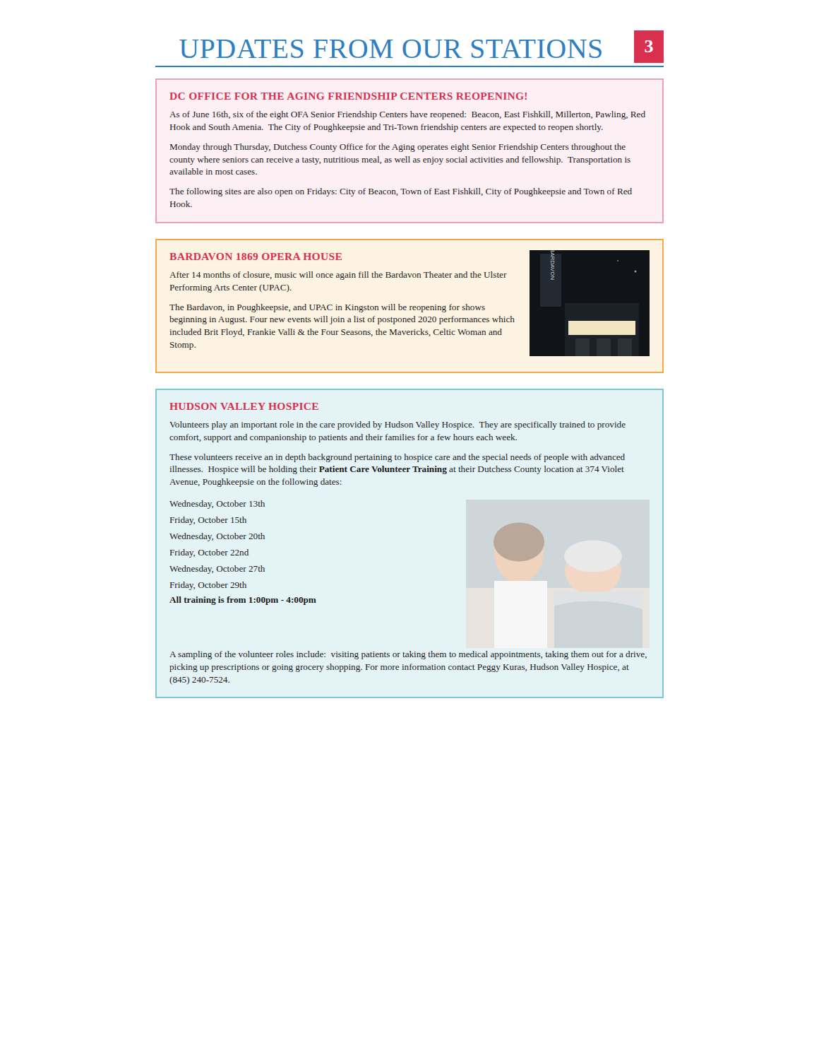UPDATES FROM OUR STATIONS
3
DC Office for the Aging Friendship Centers Reopening!
As of June 16th, six of the eight OFA Senior Friendship Centers have reopened: Beacon, East Fishkill, Millerton, Pawling, Red Hook and South Amenia. The City of Poughkeepsie and Tri-Town friendship centers are expected to reopen shortly.
Monday through Thursday, Dutchess County Office for the Aging operates eight Senior Friendship Centers throughout the county where seniors can receive a tasty, nutritious meal, as well as enjoy social activities and fellowship. Transportation is available in most cases.
The following sites are also open on Fridays: City of Beacon, Town of East Fishkill, City of Poughkeepsie and Town of Red Hook.
Bardavon 1869 Opera House
After 14 months of closure, music will once again fill the Bardavon Theater and the Ulster Performing Arts Center (UPAC).
The Bardavon, in Poughkeepsie, and UPAC in Kingston will be reopening for shows beginning in August. Four new events will join a list of postponed 2020 performances which included Brit Floyd, Frankie Valli & the Four Seasons, the Mavericks, Celtic Woman and Stomp.
Hudson Valley Hospice
Volunteers play an important role in the care provided by Hudson Valley Hospice. They are specifically trained to provide comfort, support and companionship to patients and their families for a few hours each week.
These volunteers receive an in depth background pertaining to hospice care and the special needs of people with advanced illnesses. Hospice will be holding their Patient Care Volunteer Training at their Dutchess County location at 374 Violet Avenue, Poughkeepsie on the following dates:
Wednesday, October 13th
Friday, October 15th
Wednesday, October 20th
Friday, October 22nd
Wednesday, October 27th
Friday, October 29th
All training is from 1:00pm - 4:00pm
A sampling of the volunteer roles include: visiting patients or taking them to medical appointments, taking them out for a drive, picking up prescriptions or going grocery shopping. For more information contact Peggy Kuras, Hudson Valley Hospice, at (845) 240-7524.